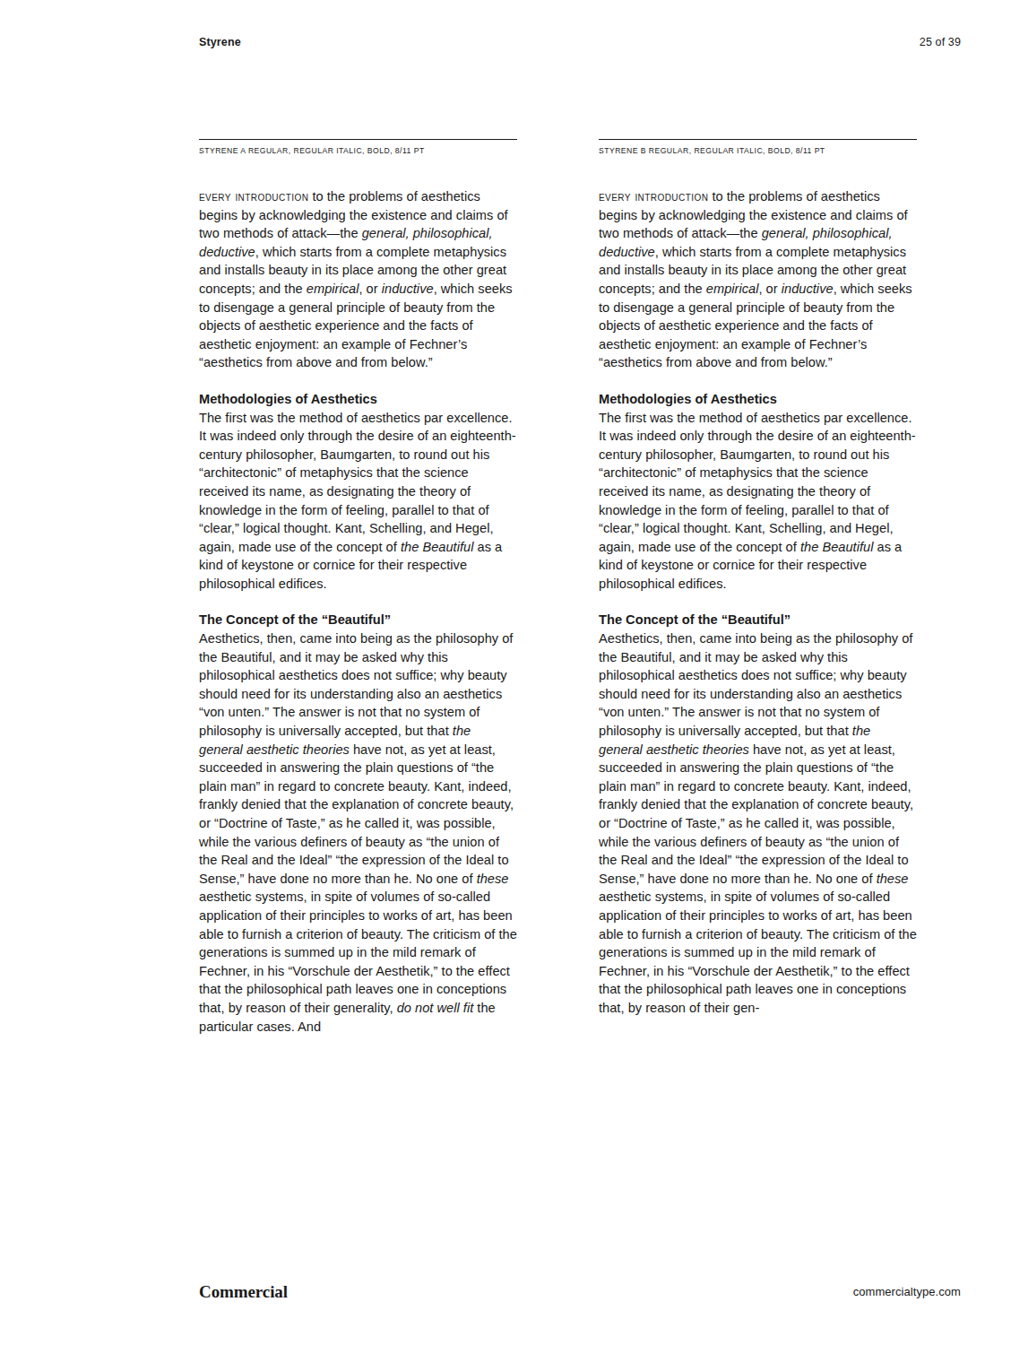Styrene
25 of 39
Styrene A Regular, Regular Italic, Bold, 8/11 pt
Every introduction to the problems of aesthetics begins by acknowledging the existence and claims of two methods of attack—the general, philosophical, deductive, which starts from a complete metaphysics and installs beauty in its place among the other great concepts; and the empirical, or inductive, which seeks to disengage a general principle of beauty from the objects of aesthetic experience and the facts of aesthetic enjoyment: an example of Fechner’s “aesthetics from above and from below.”
Methodologies of Aesthetics
The first was the method of aesthetics par excellence. It was indeed only through the desire of an eighteenth-century philosopher, Baumgarten, to round out his “architectonic” of metaphysics that the science received its name, as designating the theory of knowledge in the form of feeling, parallel to that of “clear,” logical thought. Kant, Schelling, and Hegel, again, made use of the concept of the Beautiful as a kind of keystone or cornice for their respective philosophical edifices.
The Concept of the “Beautiful”
Aesthetics, then, came into being as the philosophy of the Beautiful, and it may be asked why this philosophical aesthetics does not suffice; why beauty should need for its understanding also an aesthetics “von unten.” The answer is not that no system of philosophy is universally accepted, but that the general aesthetic theories have not, as yet at least, succeeded in answering the plain questions of “the plain man” in regard to concrete beauty. Kant, indeed, frankly denied that the explanation of concrete beauty, or “Doctrine of Taste,” as he called it, was possible, while the various definers of beauty as “the union of the Real and the Ideal” “the expression of the Ideal to Sense,” have done no more than he. No one of these aesthetic systems, in spite of volumes of so-called application of their principles to works of art, has been able to furnish a criterion of beauty. The criticism of the generations is summed up in the mild remark of Fechner, in his “Vorschule der Aesthetik,” to the effect that the philosophical path leaves one in conceptions that, by reason of their generality, do not well fit the particular cases. And
Styrene B Regular, Regular Italic, Bold, 8/11 pt
Every introduction to the problems of aesthetics begins by acknowledging the existence and claims of two methods of attack—the general, philosophical, deductive, which starts from a complete metaphysics and installs beauty in its place among the other great concepts; and the empirical, or inductive, which seeks to disengage a general principle of beauty from the objects of aesthetic experience and the facts of aesthetic enjoyment: an example of Fechner’s “aesthetics from above and from below.”
Methodologies of Aesthetics
The first was the method of aesthetics par excellence. It was indeed only through the desire of an eighteenth-century philosopher, Baumgarten, to round out his “architectonic” of metaphysics that the science received its name, as designating the theory of knowledge in the form of feeling, parallel to that of “clear,” logical thought. Kant, Schelling, and Hegel, again, made use of the concept of the Beautiful as a kind of keystone or cornice for their respective philosophical edifices.
The Concept of the “Beautiful”
Aesthetics, then, came into being as the philosophy of the Beautiful, and it may be asked why this philosophical aesthetics does not suffice; why beauty should need for its understanding also an aesthetics “von unten.” The answer is not that no system of philosophy is universally accepted, but that the general aesthetic theories have not, as yet at least, succeeded in answering the plain questions of “the plain man” in regard to concrete beauty. Kant, indeed, frankly denied that the explanation of concrete beauty, or “Doctrine of Taste,” as he called it, was possible, while the various definers of beauty as “the union of the Real and the Ideal” “the expression of the Ideal to Sense,” have done no more than he. No one of these aesthetic systems, in spite of volumes of so-called application of their principles to works of art, has been able to furnish a criterion of beauty. The criticism of the generations is summed up in the mild remark of Fechner, in his “Vorschule der Aesthetik,” to the effect that the philosophical path leaves one in conceptions that, by reason of their gen-
Commercial
commercialtype.com